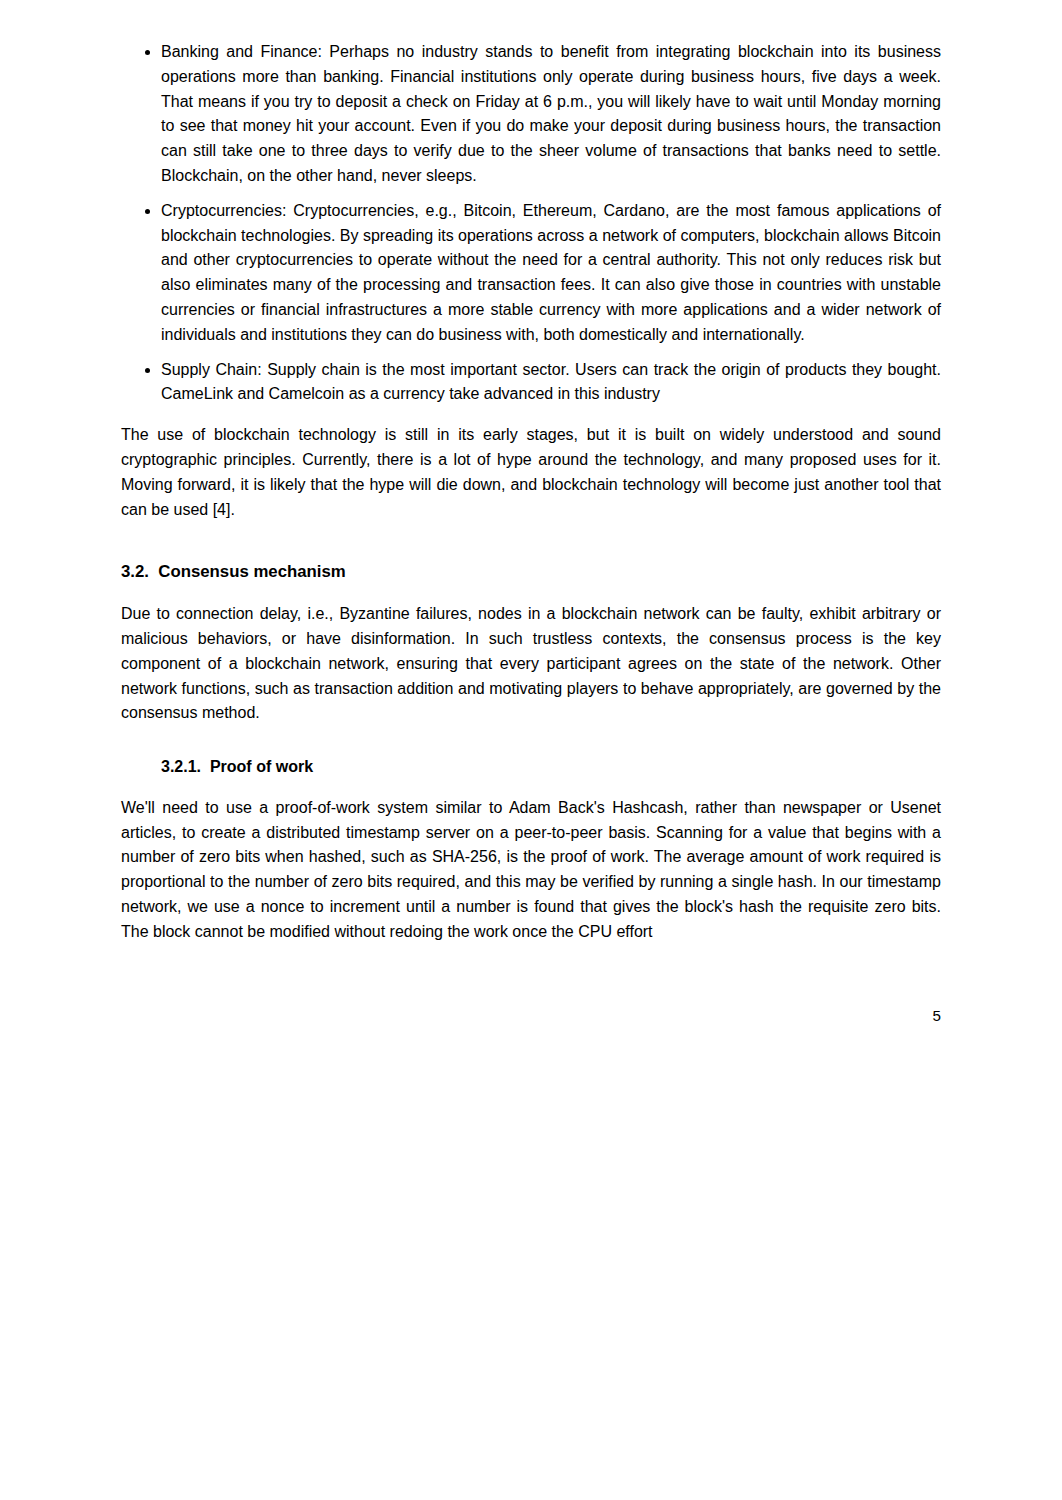Banking and Finance: Perhaps no industry stands to benefit from integrating blockchain into its business operations more than banking. Financial institutions only operate during business hours, five days a week. That means if you try to deposit a check on Friday at 6 p.m., you will likely have to wait until Monday morning to see that money hit your account. Even if you do make your deposit during business hours, the transaction can still take one to three days to verify due to the sheer volume of transactions that banks need to settle. Blockchain, on the other hand, never sleeps.
Cryptocurrencies: Cryptocurrencies, e.g., Bitcoin, Ethereum, Cardano, are the most famous applications of blockchain technologies. By spreading its operations across a network of computers, blockchain allows Bitcoin and other cryptocurrencies to operate without the need for a central authority. This not only reduces risk but also eliminates many of the processing and transaction fees. It can also give those in countries with unstable currencies or financial infrastructures a more stable currency with more applications and a wider network of individuals and institutions they can do business with, both domestically and internationally.
Supply Chain: Supply chain is the most important sector. Users can track the origin of products they bought. CameLink and Camelcoin as a currency take advanced in this industry
The use of blockchain technology is still in its early stages, but it is built on widely understood and sound cryptographic principles. Currently, there is a lot of hype around the technology, and many proposed uses for it. Moving forward, it is likely that the hype will die down, and blockchain technology will become just another tool that can be used [4].
3.2. Consensus mechanism
Due to connection delay, i.e., Byzantine failures, nodes in a blockchain network can be faulty, exhibit arbitrary or malicious behaviors, or have disinformation. In such trustless contexts, the consensus process is the key component of a blockchain network, ensuring that every participant agrees on the state of the network. Other network functions, such as transaction addition and motivating players to behave appropriately, are governed by the consensus method.
3.2.1. Proof of work
We'll need to use a proof-of-work system similar to Adam Back's Hashcash, rather than newspaper or Usenet articles, to create a distributed timestamp server on a peer-to-peer basis. Scanning for a value that begins with a number of zero bits when hashed, such as SHA-256, is the proof of work. The average amount of work required is proportional to the number of zero bits required, and this may be verified by running a single hash. In our timestamp network, we use a nonce to increment until a number is found that gives the block's hash the requisite zero bits. The block cannot be modified without redoing the work once the CPU effort
5